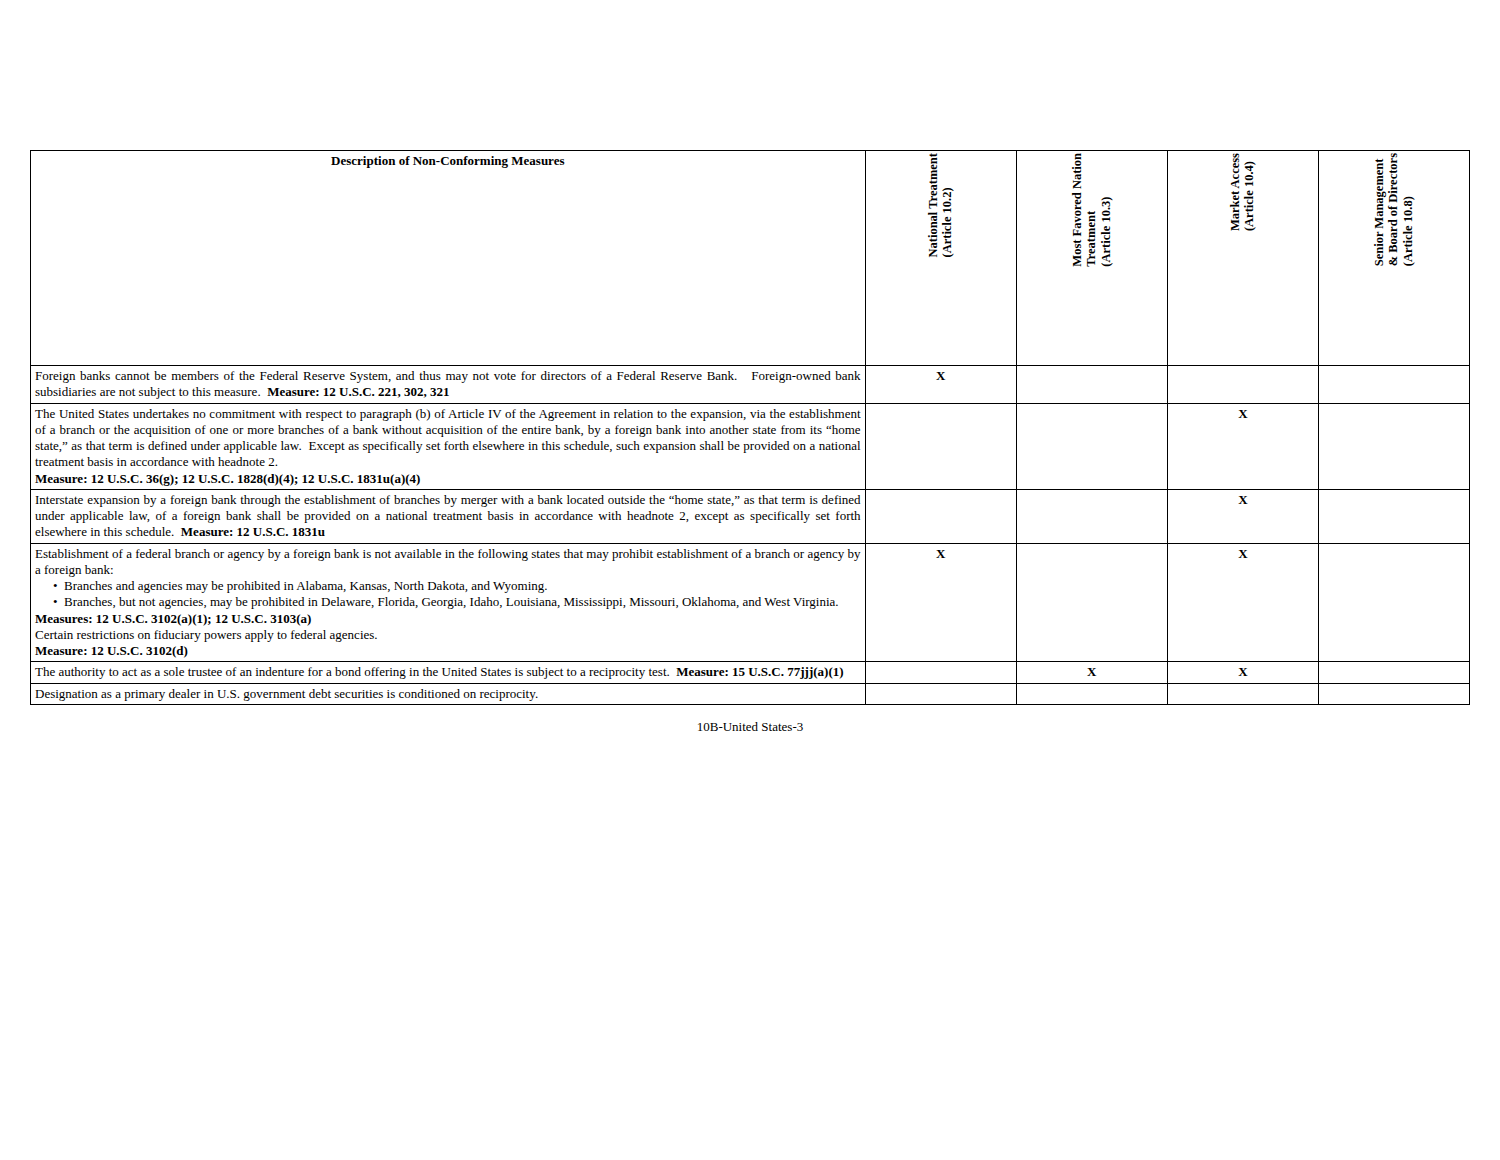| Description of Non-Conforming Measures | National Treatment (Article 10.2) | Most Favored Nation Treatment (Article 10.3) | Market Access (Article 10.4) | Senior Management & Board of Directors (Article 10.8) |
| --- | --- | --- | --- | --- |
| Foreign banks cannot be members of the Federal Reserve System, and thus may not vote for directors of a Federal Reserve Bank. Foreign-owned bank subsidiaries are not subject to this measure. Measure: 12 U.S.C. 221, 302, 321 | X | | | |
| The United States undertakes no commitment with respect to paragraph (b) of Article IV of the Agreement in relation to the expansion, via the establishment of a branch or the acquisition of one or more branches of a bank without acquisition of the entire bank, by a foreign bank into another state from its “home state,” as that term is defined under applicable law. Except as specifically set forth elsewhere in this schedule, such expansion shall be provided on a national treatment basis in accordance with headnote 2. Measure: 12 U.S.C. 36(g); 12 U.S.C. 1828(d)(4); 12 U.S.C. 1831u(a)(4) | | | X | |
| Interstate expansion by a foreign bank through the establishment of branches by merger with a bank located outside the “home state,” as that term is defined under applicable law, of a foreign bank shall be provided on a national treatment basis in accordance with headnote 2, except as specifically set forth elsewhere in this schedule. Measure: 12 U.S.C. 1831u | | | X | |
| Establishment of a federal branch or agency by a foreign bank is not available in the following states that may prohibit establishment of a branch or agency by a foreign bank: Branches and agencies may be prohibited in Alabama, Kansas, North Dakota, and Wyoming. Branches, but not agencies, may be prohibited in Delaware, Florida, Georgia, Idaho, Louisiana, Mississippi, Missouri, Oklahoma, and West Virginia. Measures: 12 U.S.C. 3102(a)(1); 12 U.S.C. 3103(a) Certain restrictions on fiduciary powers apply to federal agencies. Measure: 12 U.S.C. 3102(d) | X | | X | |
| The authority to act as a sole trustee of an indenture for a bond offering in the United States is subject to a reciprocity test. Measure: 15 U.S.C. 77jjj(a)(1) | | X | X | |
| Designation as a primary dealer in U.S. government debt securities is conditioned on reciprocity. | | | | |
10B-United States-3